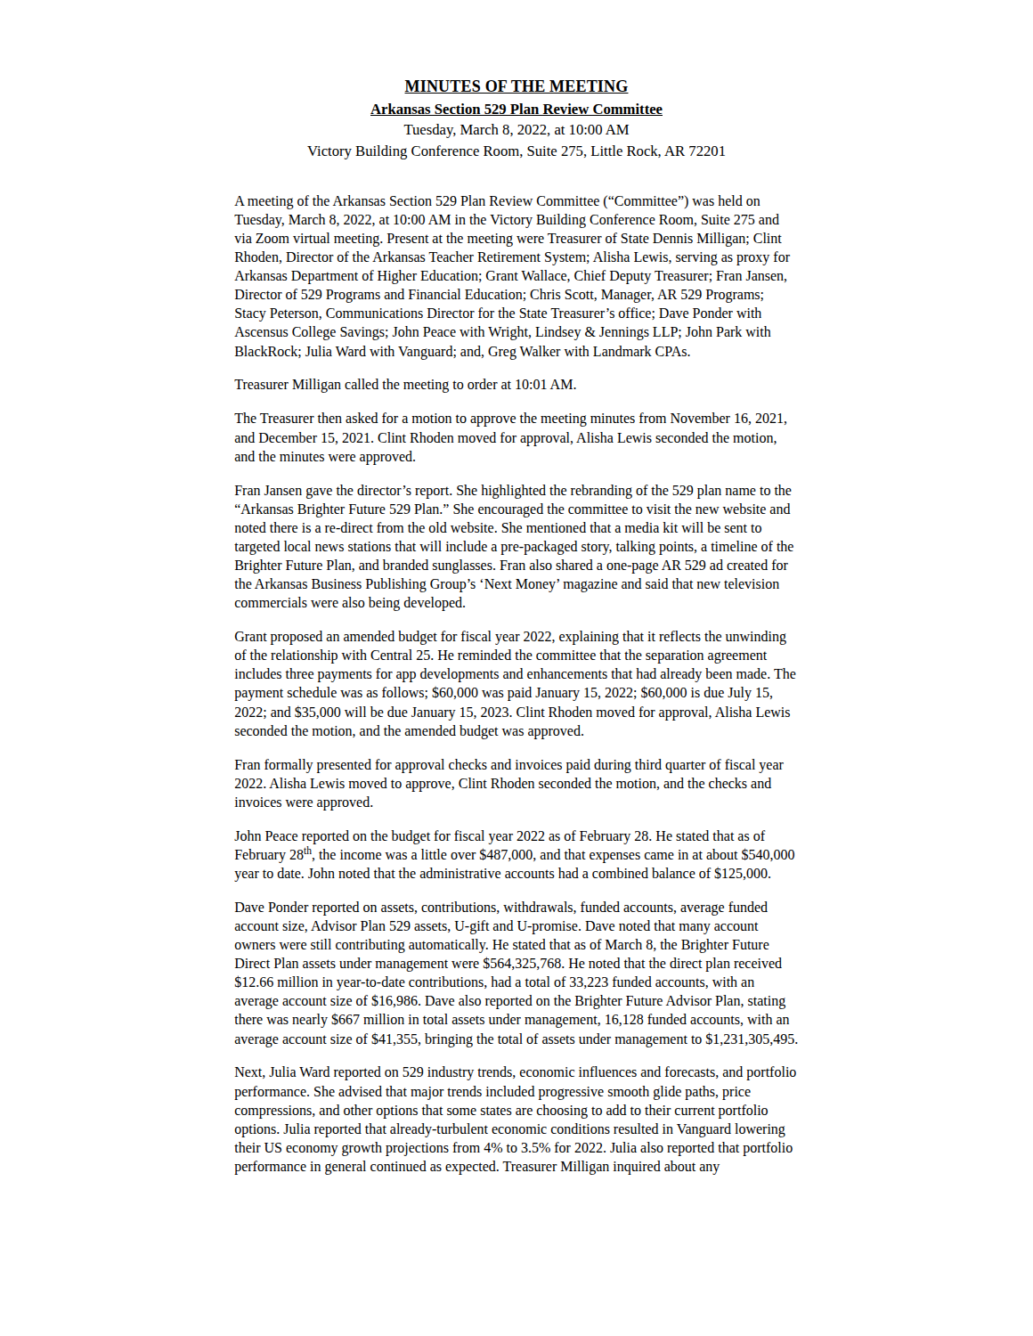MINUTES OF THE MEETING
Arkansas Section 529 Plan Review Committee
Tuesday, March 8, 2022, at 10:00 AM
Victory Building Conference Room, Suite 275, Little Rock, AR 72201
A meeting of the Arkansas Section 529 Plan Review Committee (“Committee”) was held on Tuesday, March 8, 2022, at 10:00 AM in the Victory Building Conference Room, Suite 275 and via Zoom virtual meeting. Present at the meeting were Treasurer of State Dennis Milligan; Clint Rhoden, Director of the Arkansas Teacher Retirement System; Alisha Lewis, serving as proxy for Arkansas Department of Higher Education; Grant Wallace, Chief Deputy Treasurer; Fran Jansen, Director of 529 Programs and Financial Education; Chris Scott, Manager, AR 529 Programs; Stacy Peterson, Communications Director for the State Treasurer’s office; Dave Ponder with Ascensus College Savings; John Peace with Wright, Lindsey & Jennings LLP; John Park with BlackRock; Julia Ward with Vanguard; and, Greg Walker with Landmark CPAs.
Treasurer Milligan called the meeting to order at 10:01 AM.
The Treasurer then asked for a motion to approve the meeting minutes from November 16, 2021, and December 15, 2021. Clint Rhoden moved for approval, Alisha Lewis seconded the motion, and the minutes were approved.
Fran Jansen gave the director’s report. She highlighted the rebranding of the 529 plan name to the “Arkansas Brighter Future 529 Plan.” She encouraged the committee to visit the new website and noted there is a re-direct from the old website. She mentioned that a media kit will be sent to targeted local news stations that will include a pre-packaged story, talking points, a timeline of the Brighter Future Plan, and branded sunglasses. Fran also shared a one-page AR 529 ad created for the Arkansas Business Publishing Group’s ‘Next Money’ magazine and said that new television commercials were also being developed.
Grant proposed an amended budget for fiscal year 2022, explaining that it reflects the unwinding of the relationship with Central 25. He reminded the committee that the separation agreement includes three payments for app developments and enhancements that had already been made. The payment schedule was as follows; $60,000 was paid January 15, 2022; $60,000 is due July 15, 2022; and $35,000 will be due January 15, 2023. Clint Rhoden moved for approval, Alisha Lewis seconded the motion, and the amended budget was approved.
Fran formally presented for approval checks and invoices paid during third quarter of fiscal year 2022. Alisha Lewis moved to approve, Clint Rhoden seconded the motion, and the checks and invoices were approved.
John Peace reported on the budget for fiscal year 2022 as of February 28. He stated that as of February 28th, the income was a little over $487,000, and that expenses came in at about $540,000 year to date. John noted that the administrative accounts had a combined balance of $125,000.
Dave Ponder reported on assets, contributions, withdrawals, funded accounts, average funded account size, Advisor Plan 529 assets, U-gift and U-promise. Dave noted that many account owners were still contributing automatically. He stated that as of March 8, the Brighter Future Direct Plan assets under management were $564,325,768. He noted that the direct plan received $12.66 million in year-to-date contributions, had a total of 33,223 funded accounts, with an average account size of $16,986. Dave also reported on the Brighter Future Advisor Plan, stating there was nearly $667 million in total assets under management, 16,128 funded accounts, with an average account size of $41,355, bringing the total of assets under management to $1,231,305,495.
Next, Julia Ward reported on 529 industry trends, economic influences and forecasts, and portfolio performance. She advised that major trends included progressive smooth glide paths, price compressions, and other options that some states are choosing to add to their current portfolio options. Julia reported that already-turbulent economic conditions resulted in Vanguard lowering their US economy growth projections from 4% to 3.5% for 2022. Julia also reported that portfolio performance in general continued as expected. Treasurer Milligan inquired about any